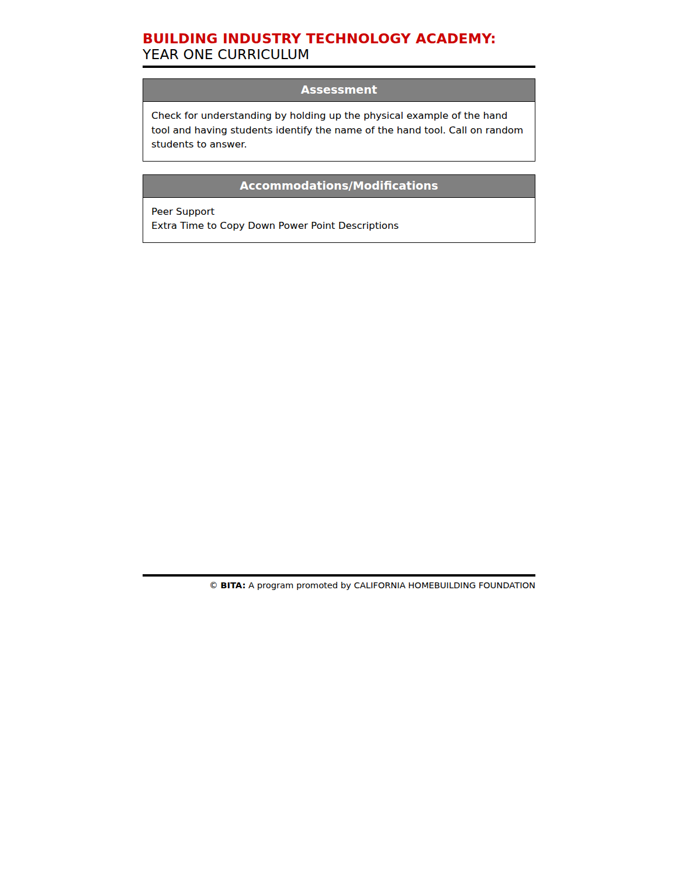BUILDING INDUSTRY TECHNOLOGY ACADEMY: YEAR ONE CURRICULUM
Assessment
Check for understanding by holding up the physical example of the hand tool and having students identify the name of the hand tool. Call on random students to answer.
Accommodations/Modifications
Peer Support
Extra Time to Copy Down Power Point Descriptions
© BITA: A program promoted by CALIFORNIA HOMEBUILDING FOUNDATION